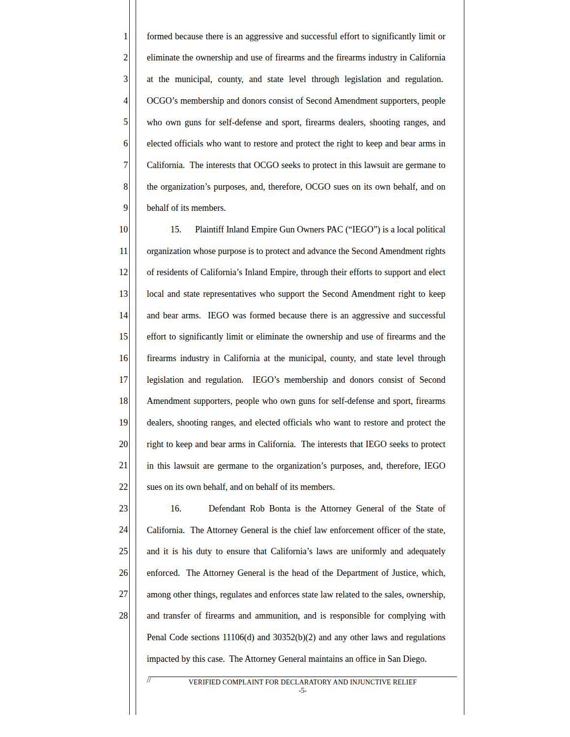1
2
3
4
5
6
7
8
9
10
11
12
13
14
15
16
17
18
19
20
21
22
23
24
25
26
27
28
formed because there is an aggressive and successful effort to significantly limit or eliminate the ownership and use of firearms and the firearms industry in California at the municipal, county, and state level through legislation and regulation. OCGO’s membership and donors consist of Second Amendment supporters, people who own guns for self-defense and sport, firearms dealers, shooting ranges, and elected officials who want to restore and protect the right to keep and bear arms in California. The interests that OCGO seeks to protect in this lawsuit are germane to the organization’s purposes, and, therefore, OCGO sues on its own behalf, and on behalf of its members.
15. Plaintiff Inland Empire Gun Owners PAC (“IEGO”) is a local political organization whose purpose is to protect and advance the Second Amendment rights of residents of California’s Inland Empire, through their efforts to support and elect local and state representatives who support the Second Amendment right to keep and bear arms. IEGO was formed because there is an aggressive and successful effort to significantly limit or eliminate the ownership and use of firearms and the firearms industry in California at the municipal, county, and state level through legislation and regulation. IEGO’s membership and donors consist of Second Amendment supporters, people who own guns for self-defense and sport, firearms dealers, shooting ranges, and elected officials who want to restore and protect the right to keep and bear arms in California. The interests that IEGO seeks to protect in this lawsuit are germane to the organization’s purposes, and, therefore, IEGO sues on its own behalf, and on behalf of its members.
16. Defendant Rob Bonta is the Attorney General of the State of California. The Attorney General is the chief law enforcement officer of the state, and it is his duty to ensure that California’s laws are uniformly and adequately enforced. The Attorney General is the head of the Department of Justice, which, among other things, regulates and enforces state law related to the sales, ownership, and transfer of firearms and ammunition, and is responsible for complying with Penal Code sections 11106(d) and 30352(b)(2) and any other laws and regulations impacted by this case. The Attorney General maintains an office in San Diego.
//
VERIFIED COMPLAINT FOR DECLARATORY AND INJUNCTIVE RELIEF
-5-